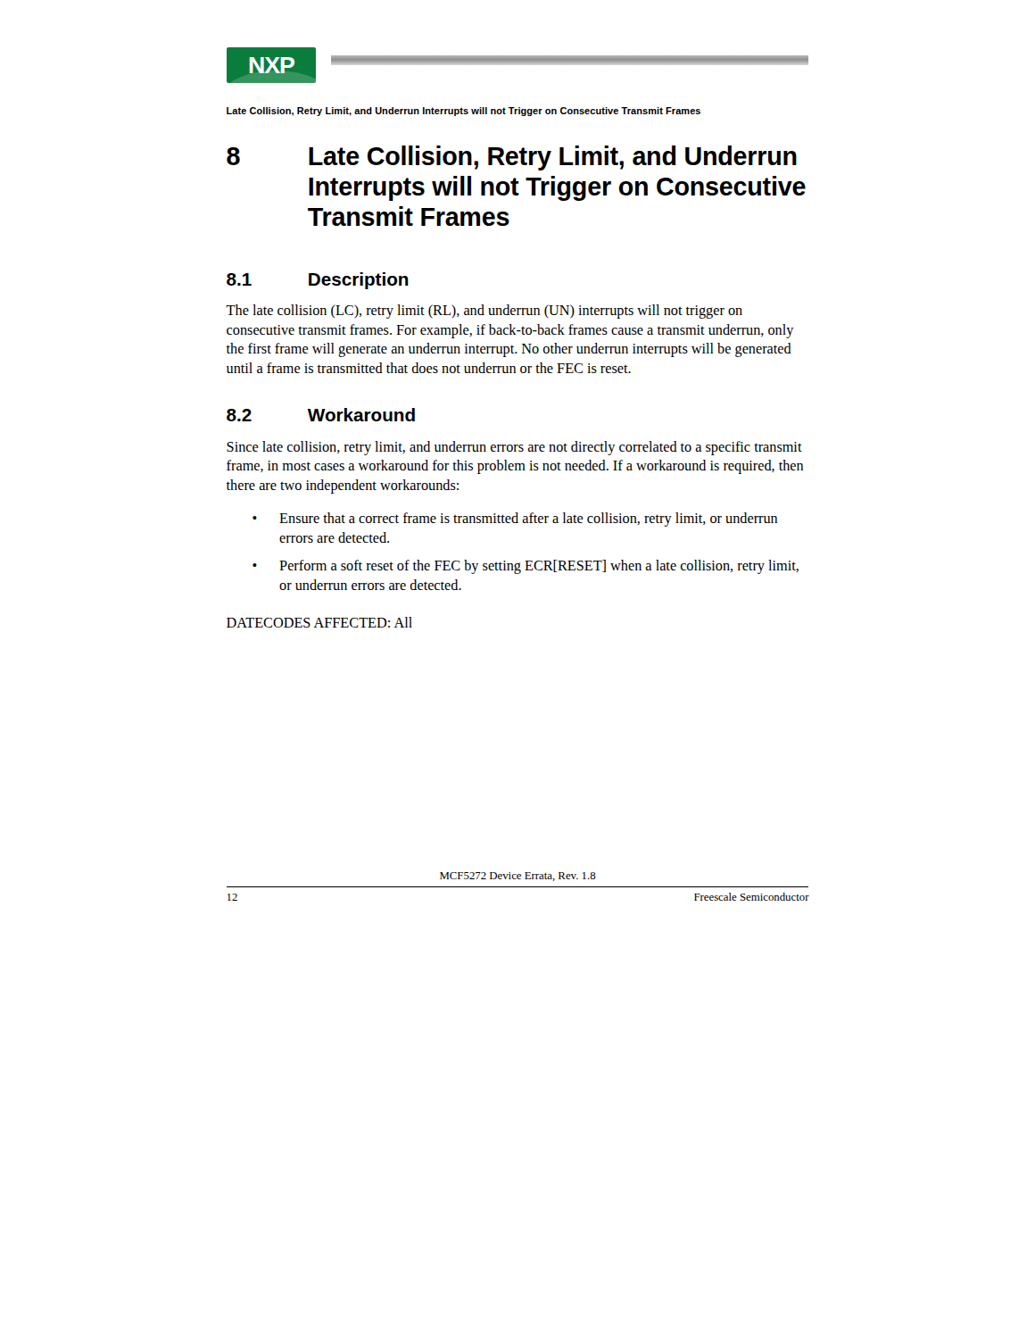NXP
Late Collision, Retry Limit, and Underrun Interrupts will not Trigger on Consecutive Transmit Frames
8 Late Collision, Retry Limit, and Underrun Interrupts will not Trigger on Consecutive Transmit Frames
8.1 Description
The late collision (LC), retry limit (RL), and underrun (UN) interrupts will not trigger on consecutive transmit frames. For example, if back-to-back frames cause a transmit underrun, only the first frame will generate an underrun interrupt. No other underrun interrupts will be generated until a frame is transmitted that does not underrun or the FEC is reset.
8.2 Workaround
Since late collision, retry limit, and underrun errors are not directly correlated to a specific transmit frame, in most cases a workaround for this problem is not needed. If a workaround is required, then there are two independent workarounds:
Ensure that a correct frame is transmitted after a late collision, retry limit, or underrun errors are detected.
Perform a soft reset of the FEC by setting ECR[RESET] when a late collision, retry limit, or underrun errors are detected.
DATECODES AFFECTED: All
MCF5272 Device Errata, Rev. 1.8
12 Freescale Semiconductor